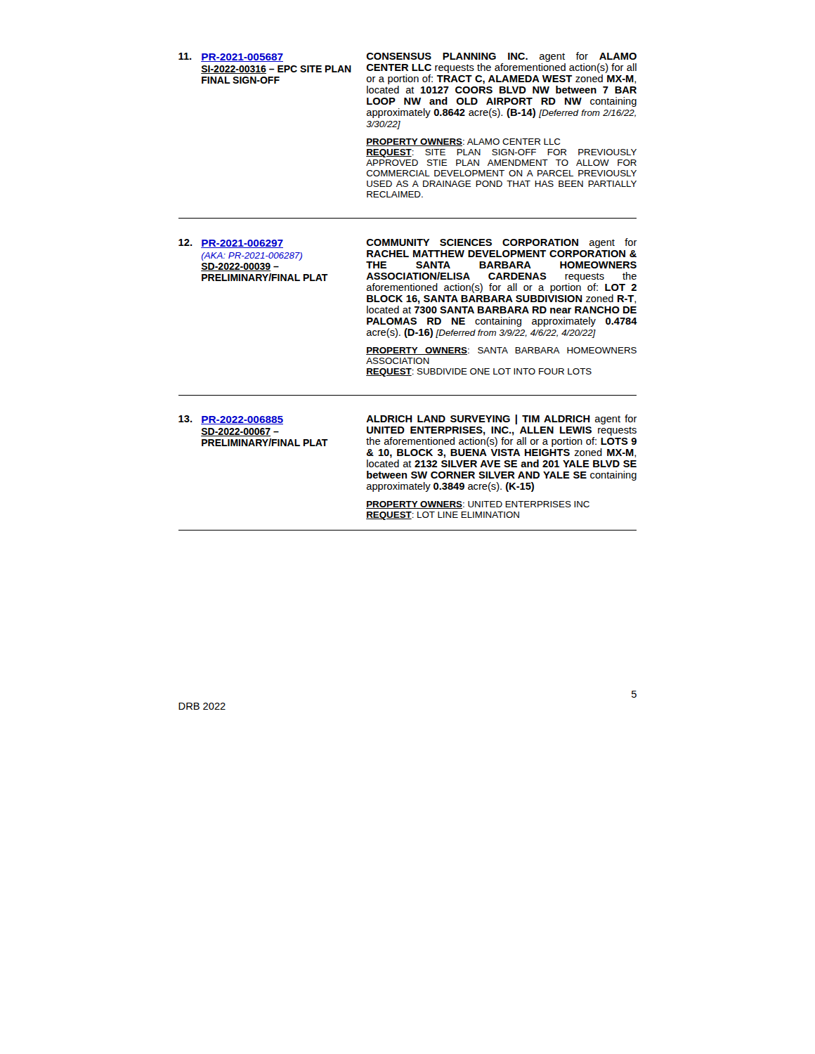| 11. | PR-2021-005687 SI-2022-00316 – EPC SITE PLAN FINAL SIGN-OFF | CONSENSUS PLANNING INC. agent for ALAMO CENTER LLC requests the aforementioned action(s) for all or a portion of: TRACT C, ALAMEDA WEST zoned MX-M , located at 10127 COORS BLVD NW between 7 BAR LOOP NW and OLD AIRPORT RD NW containing approximately 0.8642 acre(s). (B-14) [Deferred from 2/16/22, 3/30/22] PROPERTY OWNERS : ALAMO CENTER LLC REQUEST : SITE PLAN SIGN-OFF FOR PREVIOUSLY APPROVED STIE PLAN AMENDMENT TO ALLOW FOR COMMERCIAL DEVELOPMENT ON A PARCEL PREVIOUSLY USED AS A DRAINAGE POND THAT HAS BEEN PARTIALLY RECLAIMED. |
| 12. | PR-2021-006297 (AKA: PR-2021-006287) SD-2022-00039 – PRELIMINARY/FINAL PLAT | COMMUNITY SCIENCES CORPORATION agent for RACHEL MATTHEW DEVELOPMENT CORPORATION & THE SANTA BARBARA HOMEOWNERS ASSOCIATION/ELISA CARDENAS requests the aforementioned action(s) for all or a portion of: LOT 2 BLOCK 16, SANTA BARBARA SUBDIVISION zoned R-T , located at 7300 SANTA BARBARA RD near RANCHO DE PALOMAS RD NE containing approximately 0.4784 acre(s). (D-16) [Deferred from 3/9/22, 4/6/22, 4/20/22] PROPERTY OWNERS : SANTA BARBARA HOMEOWNERS ASSOCIATION REQUEST : SUBDIVIDE ONE LOT INTO FOUR LOTS |
| 13. | PR-2022-006885 SD-2022-00067 – PRELIMINARY/FINAL PLAT | ALDRICH LAND SURVEYING / TIM ALDRICH agent for UNITED ENTERPRISES, INC., ALLEN LEWIS requests the aforementioned action(s) for all or a portion of: LOTS 9 & 10, BLOCK 3, BUENA VISTA HEIGHTS zoned MX-M , located at 2132 SILVER AVE SE and 201 YALE BLVD SE between SW CORNER SILVER AND YALE SE containing approximately 0.3849 acre(s). (K-15) PROPERTY OWNERS : UNITED ENTERPRISES INC REQUEST : LOT LINE ELIMINATION |
DRB 2022
5